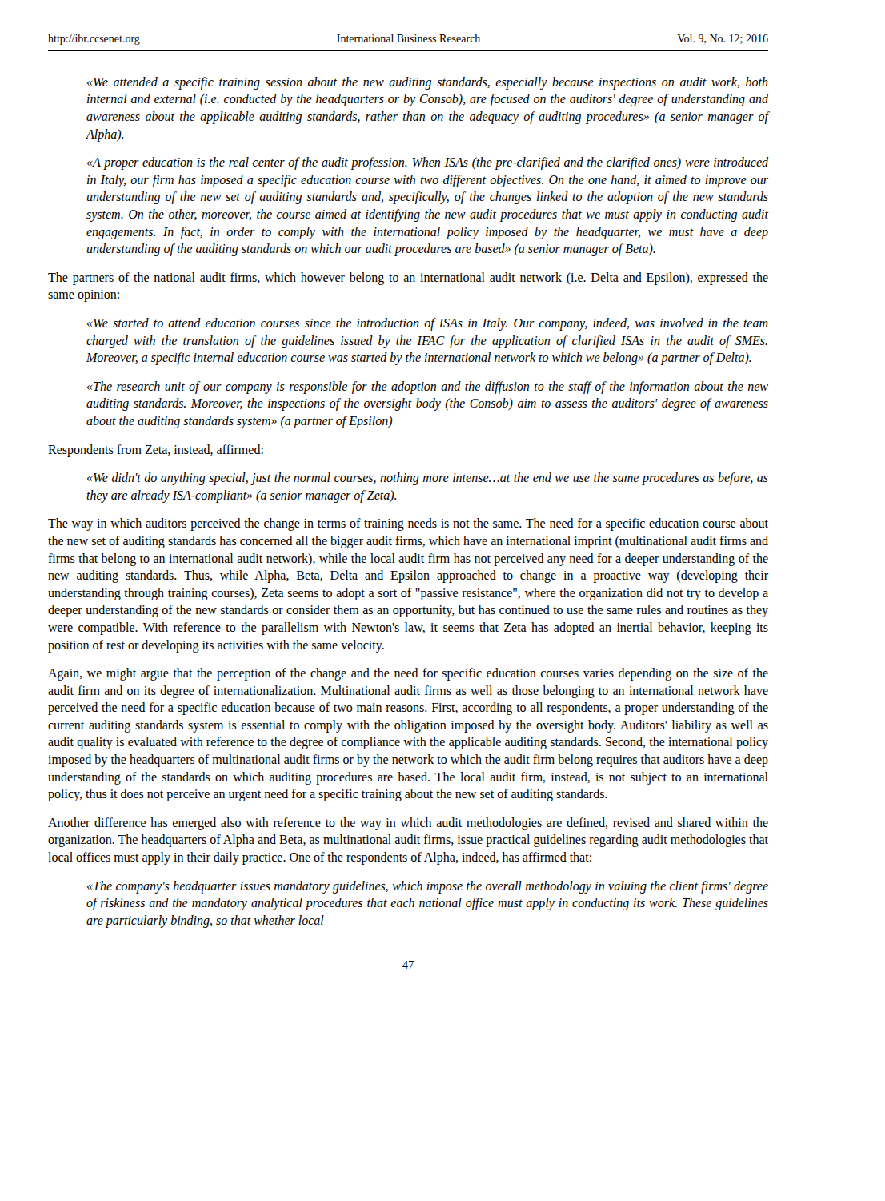http://ibr.ccsenet.org International Business Research Vol. 9, No. 12; 2016
«We attended a specific training session about the new auditing standards, especially because inspections on audit work, both internal and external (i.e. conducted by the headquarters or by Consob), are focused on the auditors' degree of understanding and awareness about the applicable auditing standards, rather than on the adequacy of auditing procedures» (a senior manager of Alpha).
«A proper education is the real center of the audit profession. When ISAs (the pre-clarified and the clarified ones) were introduced in Italy, our firm has imposed a specific education course with two different objectives. On the one hand, it aimed to improve our understanding of the new set of auditing standards and, specifically, of the changes linked to the adoption of the new standards system. On the other, moreover, the course aimed at identifying the new audit procedures that we must apply in conducting audit engagements. In fact, in order to comply with the international policy imposed by the headquarter, we must have a deep understanding of the auditing standards on which our audit procedures are based» (a senior manager of Beta).
The partners of the national audit firms, which however belong to an international audit network (i.e. Delta and Epsilon), expressed the same opinion:
«We started to attend education courses since the introduction of ISAs in Italy. Our company, indeed, was involved in the team charged with the translation of the guidelines issued by the IFAC for the application of clarified ISAs in the audit of SMEs. Moreover, a specific internal education course was started by the international network to which we belong» (a partner of Delta).
«The research unit of our company is responsible for the adoption and the diffusion to the staff of the information about the new auditing standards. Moreover, the inspections of the oversight body (the Consob) aim to assess the auditors' degree of awareness about the auditing standards system» (a partner of Epsilon)
Respondents from Zeta, instead, affirmed:
«We didn't do anything special, just the normal courses, nothing more intense…at the end we use the same procedures as before, as they are already ISA-compliant» (a senior manager of Zeta).
The way in which auditors perceived the change in terms of training needs is not the same. The need for a specific education course about the new set of auditing standards has concerned all the bigger audit firms, which have an international imprint (multinational audit firms and firms that belong to an international audit network), while the local audit firm has not perceived any need for a deeper understanding of the new auditing standards. Thus, while Alpha, Beta, Delta and Epsilon approached to change in a proactive way (developing their understanding through training courses), Zeta seems to adopt a sort of "passive resistance", where the organization did not try to develop a deeper understanding of the new standards or consider them as an opportunity, but has continued to use the same rules and routines as they were compatible. With reference to the parallelism with Newton's law, it seems that Zeta has adopted an inertial behavior, keeping its position of rest or developing its activities with the same velocity.
Again, we might argue that the perception of the change and the need for specific education courses varies depending on the size of the audit firm and on its degree of internationalization. Multinational audit firms as well as those belonging to an international network have perceived the need for a specific education because of two main reasons. First, according to all respondents, a proper understanding of the current auditing standards system is essential to comply with the obligation imposed by the oversight body. Auditors' liability as well as audit quality is evaluated with reference to the degree of compliance with the applicable auditing standards. Second, the international policy imposed by the headquarters of multinational audit firms or by the network to which the audit firm belong requires that auditors have a deep understanding of the standards on which auditing procedures are based. The local audit firm, instead, is not subject to an international policy, thus it does not perceive an urgent need for a specific training about the new set of auditing standards.
Another difference has emerged also with reference to the way in which audit methodologies are defined, revised and shared within the organization. The headquarters of Alpha and Beta, as multinational audit firms, issue practical guidelines regarding audit methodologies that local offices must apply in their daily practice. One of the respondents of Alpha, indeed, has affirmed that:
«The company's headquarter issues mandatory guidelines, which impose the overall methodology in valuing the client firms' degree of riskiness and the mandatory analytical procedures that each national office must apply in conducting its work. These guidelines are particularly binding, so that whether local
47